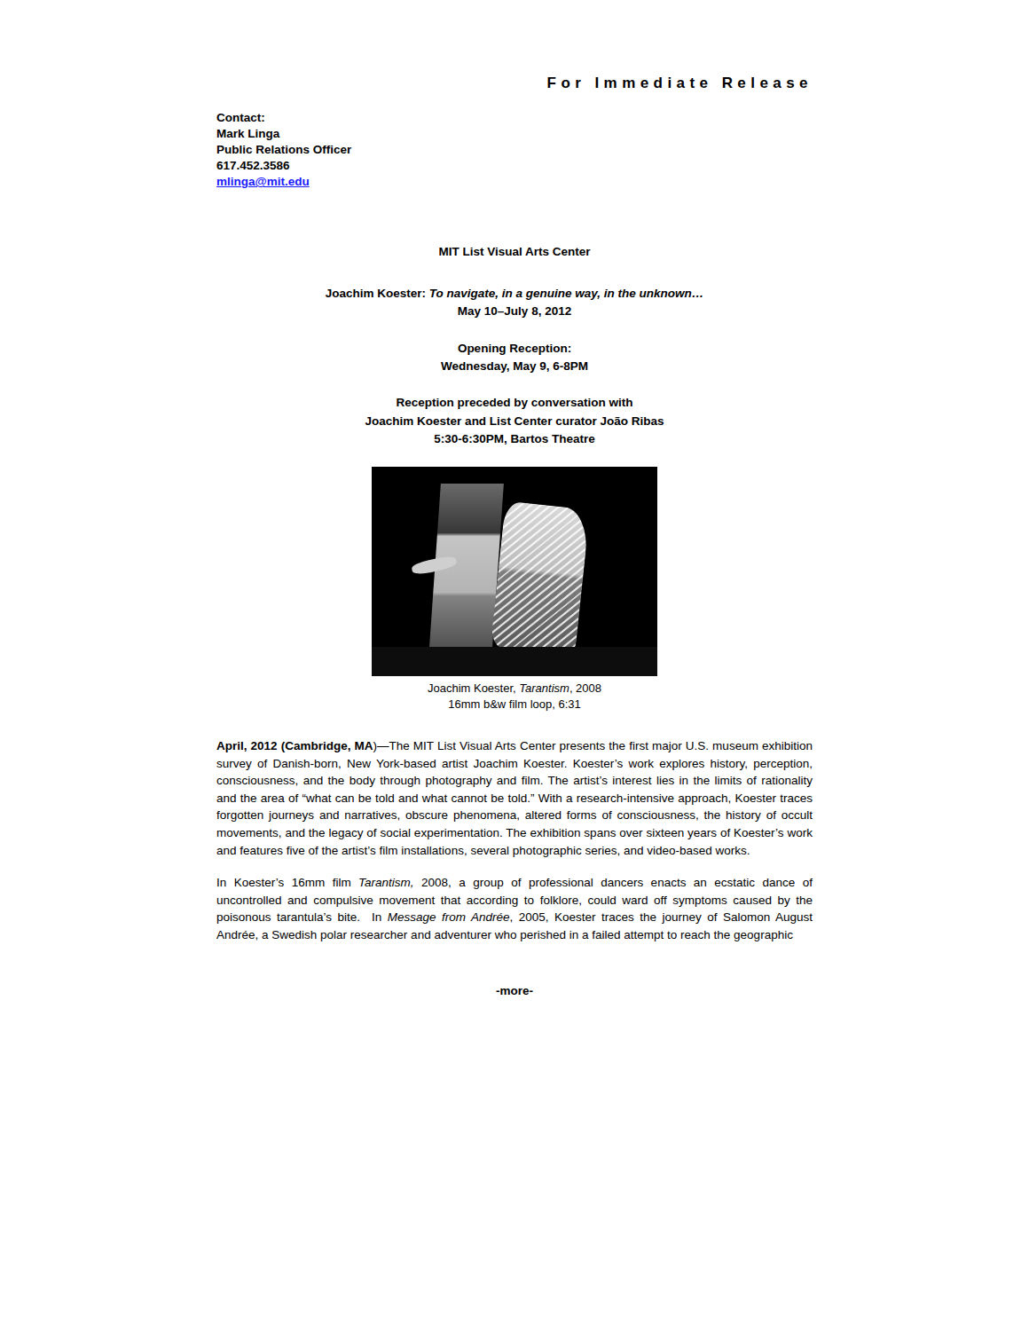For Immediate Release
Contact:
Mark Linga
Public Relations Officer
617.452.3586
mlinga@mit.edu
MIT List Visual Arts Center
Joachim Koester: To navigate, in a genuine way, in the unknown…
May 10–July 8, 2012
Opening Reception:
Wednesday, May 9, 6-8PM
Reception preceded by conversation with
Joachim Koester and List Center curator João Ribas
5:30-6:30PM, Bartos Theatre
Joachim Koester, Tarantism, 2008
16mm b&w film loop, 6:31
April, 2012 (Cambridge, MA)—The MIT List Visual Arts Center presents the first major U.S. museum exhibition survey of Danish-born, New York-based artist Joachim Koester. Koester’s work explores history, perception, consciousness, and the body through photography and film. The artist’s interest lies in the limits of rationality and the area of “what can be told and what cannot be told.” With a research-intensive approach, Koester traces forgotten journeys and narratives, obscure phenomena, altered forms of consciousness, the history of occult movements, and the legacy of social experimentation. The exhibition spans over sixteen years of Koester’s work and features five of the artist’s film installations, several photographic series, and video-based works.
In Koester’s 16mm film Tarantism, 2008, a group of professional dancers enacts an ecstatic dance of uncontrolled and compulsive movement that according to folklore, could ward off symptoms caused by the poisonous tarantula’s bite. In Message from Andrée, 2005, Koester traces the journey of Salomon August Andrée, a Swedish polar researcher and adventurer who perished in a failed attempt to reach the geographic
-more-